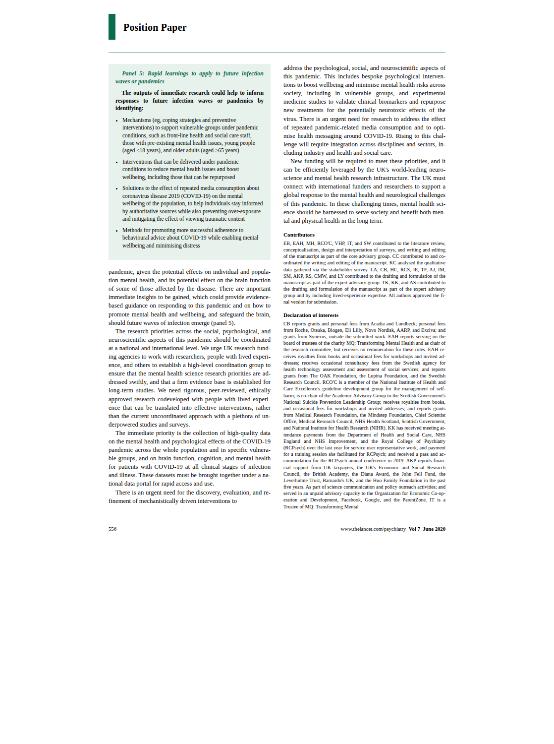Position Paper
Panel 5: Rapid learnings to apply to future infection waves or pandemics
The outputs of immediate research could help to inform responses to future infection waves or pandemics by identifying:
Mechanisms (eg, coping strategies and preventive interventions) to support vulnerable groups under pandemic conditions, such as front-line health and social care staff, those with pre-existing mental health issues, young people (aged ≤18 years), and older adults (aged ≥65 years)
Interventions that can be delivered under pandemic conditions to reduce mental health issues and boost wellbeing, including those that can be repurposed
Solutions to the effect of repeated media consumption about coronavirus disease 2019 (COVID-19) on the mental wellbeing of the population, to help individuals stay informed by authoritative sources while also preventing over-exposure and mitigating the effect of viewing traumatic content
Methods for promoting more successful adherence to behavioural advice about COVID-19 while enabling mental wellbeing and minimising distress
pandemic, given the potential effects on individual and population mental health, and its potential effect on the brain function of some of those affected by the disease. There are important immediate insights to be gained, which could provide evidence-based guidance on responding to this pandemic and on how to promote mental health and wellbeing, and safeguard the brain, should future waves of infection emerge (panel 5).
The research priorities across the social, psychological, and neuroscientific aspects of this pandemic should be coordinated at a national and international level. We urge UK research funding agencies to work with researchers, people with lived experience, and others to establish a high-level coordination group to ensure that the mental health science research priorities are addressed swiftly, and that a firm evidence base is established for long-term studies. We need rigorous, peer-reviewed, ethically approved research codeveloped with people with lived experience that can be translated into effective interventions, rather than the current uncoordinated approach with a plethora of underpowered studies and surveys.
The immediate priority is the collection of high-quality data on the mental health and psychological effects of the COVID-19 pandemic across the whole population and in specific vulnerable groups, and on brain function, cognition, and mental health for patients with COVID-19 at all clinical stages of infection and illness. These datasets must be brought together under a national data portal for rapid access and use.
There is an urgent need for the discovery, evaluation, and refinement of mechanistically driven interventions to
address the psychological, social, and neuroscientific aspects of this pandemic. This includes bespoke psychological interventions to boost wellbeing and minimise mental health risks across society, including in vulnerable groups, and experimental medicine studies to validate clinical biomarkers and repurpose new treatments for the potentially neurotoxic effects of the virus. There is an urgent need for research to address the effect of repeated pandemic-related media consumption and to optimise health messaging around COVID-19. Rising to this challenge will require integration across disciplines and sectors, including industry and health and social care.
New funding will be required to meet these priorities, and it can be efficiently leveraged by the UK's world-leading neuroscience and mental health research infrastructure. The UK must connect with international funders and researchers to support a global response to the mental health and neurological challenges of this pandemic. In these challenging times, mental health science should be harnessed to serve society and benefit both mental and physical health in the long term.
Contributors
EB, EAH, MH, RCO'C, VHP, IT, and SW contributed to the literature review, conceptualisation, design and interpretation of surveys, and writing and editing of the manuscript as part of the core advisory group. CC contributed to and coordinated the writing and editing of the manuscript. KC analysed the qualitative data gathered via the stakeholder survey. LA, CB, HC, RCS, IE, TF, AJ, IM, SM, AKP, RS, CMW, and LY contributed to the drafting and formulation of the manuscript as part of the expert advisory group. TK, KK, and AS contributed to the drafting and formulation of the manuscript as part of the expert advisory group and by including lived-experience expertise. All authors approved the final version for submission.
Declaration of interests
CB reports grants and personal fees from Acadia and Lundbeck; personal fees from Roche, Otsuka, Biogen, Eli Lilly, Novo Nordisk, AARP, and Exciva; and grants from Synexus, outside the submitted work. EAH reports serving on the board of trustees of the charity MQ: Transforming Mental Health and as chair of the research committee, but receives no remuneration for these roles. EAH receives royalties from books and occasional fees for workshops and invited addresses; receives occasional consultancy fees from the Swedish agency for health technology assessment and assessment of social services; and reports grants from The OAK Foundation, the Lupina Foundation, and the Swedish Research Council. RCO'C is a member of the National Institute of Health and Care Excellence's guideline development group for the management of self-harm; is co-chair of the Academic Advisory Group to the Scottish Government's National Suicide Prevention Leadership Group; receives royalties from books, and occasional fees for workshops and invited addresses; and reports grants from Medical Research Foundation, the Mindstep Foundation, Chief Scientist Office, Medical Research Council, NHS Health Scotland, Scottish Government, and National Institute for Health Research (NIHR). KK has received meeting attendance payments from the Department of Health and Social Care, NHS England and NHS Improvement, and the Royal College of Psychiatry (RCPsych) over the last year for service user representative work, and payment for a training session she facilitated for RCPsych; and received a pass and accommodation for the RCPsych annual conference in 2019. AKP reports financial support from UK taxpayers, the UK's Economic and Social Research Council, the British Academy, the Diana Award, the John Fell Fund, the Leverhulme Trust, Barnardo's UK, and the Huo Family Foundation in the past five years. As part of science communication and policy outreach activities; and served in an unpaid advisory capacity to the Organization for Economic Co-operation and Development, Facebook, Google, and the ParentZone. IT is a Trustee of MQ: Transforming Mental
556
www.thelancet.com/psychiatry Vol 7 June 2020